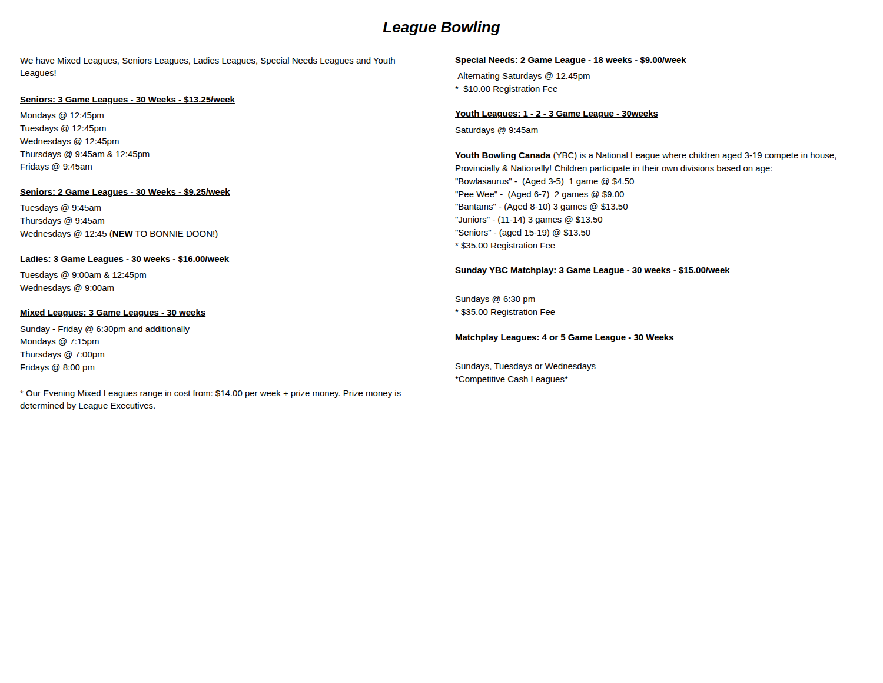League Bowling
We have Mixed Leagues, Seniors Leagues, Ladies Leagues, Special Needs Leagues and Youth Leagues!
Seniors: 3 Game Leagues - 30 Weeks - $13.25/week
Mondays @ 12:45pm
Tuesdays @ 12:45pm
Wednesdays @ 12:45pm
Thursdays @ 9:45am & 12:45pm
Fridays @ 9:45am
Seniors: 2 Game Leagues - 30 Weeks - $9.25/week
Tuesdays @ 9:45am
Thursdays @ 9:45am
Wednesdays @ 12:45 (NEW TO BONNIE DOON!)
Ladies: 3 Game Leagues - 30 weeks - $16.00/week
Tuesdays @ 9:00am & 12:45pm
Wednesdays @ 9:00am
Mixed Leagues: 3 Game Leagues - 30 weeks
Sunday - Friday @ 6:30pm and additionally
Mondays @ 7:15pm
Thursdays @ 7:00pm
Fridays @ 8:00 pm
* Our Evening Mixed Leagues range in cost from: $14.00 per week + prize money. Prize money is determined by League Executives.
Special Needs: 2 Game League - 18 weeks - $9.00/week
Alternating Saturdays @ 12.45pm
* $10.00 Registration Fee
Youth Leagues: 1 - 2 - 3 Game League - 30weeks
Saturdays @ 9:45am
Youth Bowling Canada (YBC) is a National League where children aged 3-19 compete in house, Provincially & Nationally! Children participate in their own divisions based on age:
"Bowlasaurus" - (Aged 3-5) 1 game @ $4.50
"Pee Wee" - (Aged 6-7) 2 games @ $9.00
"Bantams" - (Aged 8-10) 3 games @ $13.50
"Juniors" - (11-14) 3 games @ $13.50
"Seniors" - (aged 15-19) @ $13.50
* $35.00 Registration Fee
Sunday YBC Matchplay: 3 Game League - 30 weeks - $15.00/week
Sundays @ 6:30 pm
* $35.00 Registration Fee
Matchplay Leagues: 4 or 5 Game League - 30 Weeks
Sundays, Tuesdays or Wednesdays
*Competitive Cash Leagues*